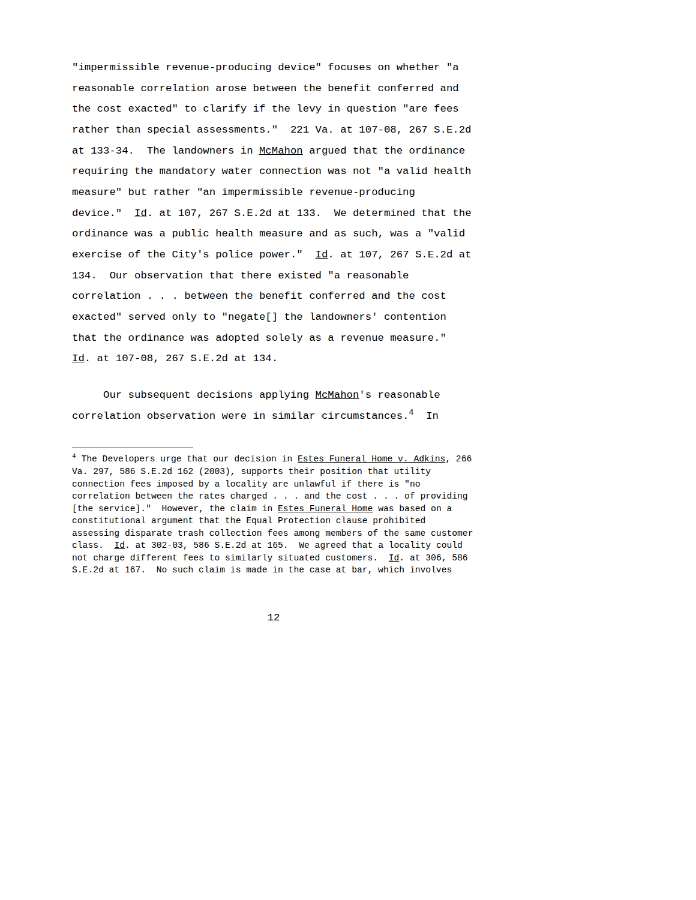"impermissible revenue-producing device" focuses on whether "a reasonable correlation arose between the benefit conferred and the cost exacted" to clarify if the levy in question "are fees rather than special assessments." 221 Va. at 107-08, 267 S.E.2d at 133-34. The landowners in McMahon argued that the ordinance requiring the mandatory water connection was not "a valid health measure" but rather "an impermissible revenue-producing device." Id. at 107, 267 S.E.2d at 133. We determined that the ordinance was a public health measure and as such, was a "valid exercise of the City's police power." Id. at 107, 267 S.E.2d at 134. Our observation that there existed "a reasonable correlation . . . between the benefit conferred and the cost exacted" served only to "negate[] the landowners' contention that the ordinance was adopted solely as a revenue measure." Id. at 107-08, 267 S.E.2d at 134.
Our subsequent decisions applying McMahon's reasonable correlation observation were in similar circumstances.4 In
4 The Developers urge that our decision in Estes Funeral Home v. Adkins, 266 Va. 297, 586 S.E.2d 162 (2003), supports their position that utility connection fees imposed by a locality are unlawful if there is "no correlation between the rates charged . . . and the cost . . . of providing [the service]." However, the claim in Estes Funeral Home was based on a constitutional argument that the Equal Protection clause prohibited assessing disparate trash collection fees among members of the same customer class. Id. at 302-03, 586 S.E.2d at 165. We agreed that a locality could not charge different fees to similarly situated customers. Id. at 306, 586 S.E.2d at 167. No such claim is made in the case at bar, which involves
12